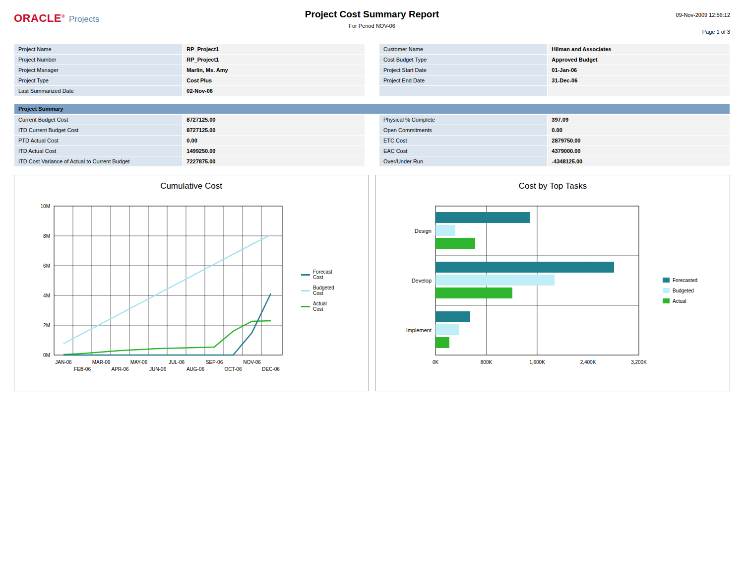ORACLE® Projects
Project Cost Summary Report
For Period NOV-06
09-Nov-2009 12:56:12
Page 1 of 3
| Project Name | RP_Project1 |
| Project Number | RP_Project1 |
| Project Manager | Marlin, Ms. Amy |
| Project Type | Cost Plus |
| Last Summarized Date | 02-Nov-06 |
| Customer Name | Hilman and Associates |
| Cost Budget Type | Approved Budget |
| Project Start Date | 01-Jan-06 |
| Project End Date | 31-Dec-06 |
Project Summary
| Current Budget Cost | 8727125.00 |
| ITD Current Budget Cost | 8727125.00 |
| PTD Actual Cost | 0.00 |
| ITD Actual Cost | 1499250.00 |
| ITD Cost Variance of Actual to Current Budget | 7227875.00 |
| Physical % Complete | 397.09 |
| Open Commitments | 0.00 |
| ETC Cost | 2879750.00 |
| EAC Cost | 4379000.00 |
| Over/Under Run | -4348125.00 |
Cumulative Cost
10M 8M 6M 4M 2M 0M JAN-06 MAR-06 MAY-06 JUL-06 SEP-06 NOV-06 FEB-06 APR-06 JUN-06 AUG-06 OCT-06 DEC-06
Forecast
Cost
Budgeted
Cost
Actual
Cost
Cost by Top Tasks
Design Develop Implement 0K 800K 1,600K 2,400K 3,200K
Forecasted
Budgeted
Actual